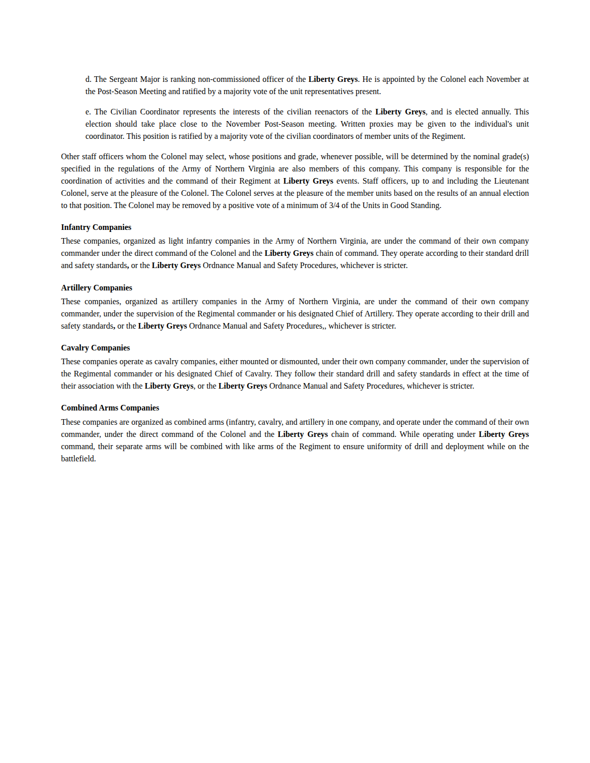d. The Sergeant Major is ranking non-commissioned officer of the Liberty Greys. He is appointed by the Colonel each November at the Post-Season Meeting and ratified by a majority vote of the unit representatives present.
e. The Civilian Coordinator represents the interests of the civilian reenactors of the Liberty Greys, and is elected annually. This election should take place close to the November Post-Season meeting. Written proxies may be given to the individual's unit coordinator. This position is ratified by a majority vote of the civilian coordinators of member units of the Regiment.
Other staff officers whom the Colonel may select, whose positions and grade, whenever possible, will be determined by the nominal grade(s) specified in the regulations of the Army of Northern Virginia are also members of this company. This company is responsible for the coordination of activities and the command of their Regiment at Liberty Greys events. Staff officers, up to and including the Lieutenant Colonel, serve at the pleasure of the Colonel. The Colonel serves at the pleasure of the member units based on the results of an annual election to that position. The Colonel may be removed by a positive vote of a minimum of 3/4 of the Units in Good Standing.
Infantry Companies
These companies, organized as light infantry companies in the Army of Northern Virginia, are under the command of their own company commander under the direct command of the Colonel and the Liberty Greys chain of command. They operate according to their standard drill and safety standards, or the Liberty Greys Ordnance Manual and Safety Procedures, whichever is stricter.
Artillery Companies
These companies, organized as artillery companies in the Army of Northern Virginia, are under the command of their own company commander, under the supervision of the Regimental commander or his designated Chief of Artillery. They operate according to their drill and safety standards, or the Liberty Greys Ordnance Manual and Safety Procedures,, whichever is stricter.
Cavalry Companies
These companies operate as cavalry companies, either mounted or dismounted, under their own company commander, under the supervision of the Regimental commander or his designated Chief of Cavalry. They follow their standard drill and safety standards in effect at the time of their association with the Liberty Greys, or the Liberty Greys Ordnance Manual and Safety Procedures, whichever is stricter.
Combined Arms Companies
These companies are organized as combined arms (infantry, cavalry, and artillery in one company, and operate under the command of their own commander, under the direct command of the Colonel and the Liberty Greys chain of command. While operating under Liberty Greys command, their separate arms will be combined with like arms of the Regiment to ensure uniformity of drill and deployment while on the battlefield.